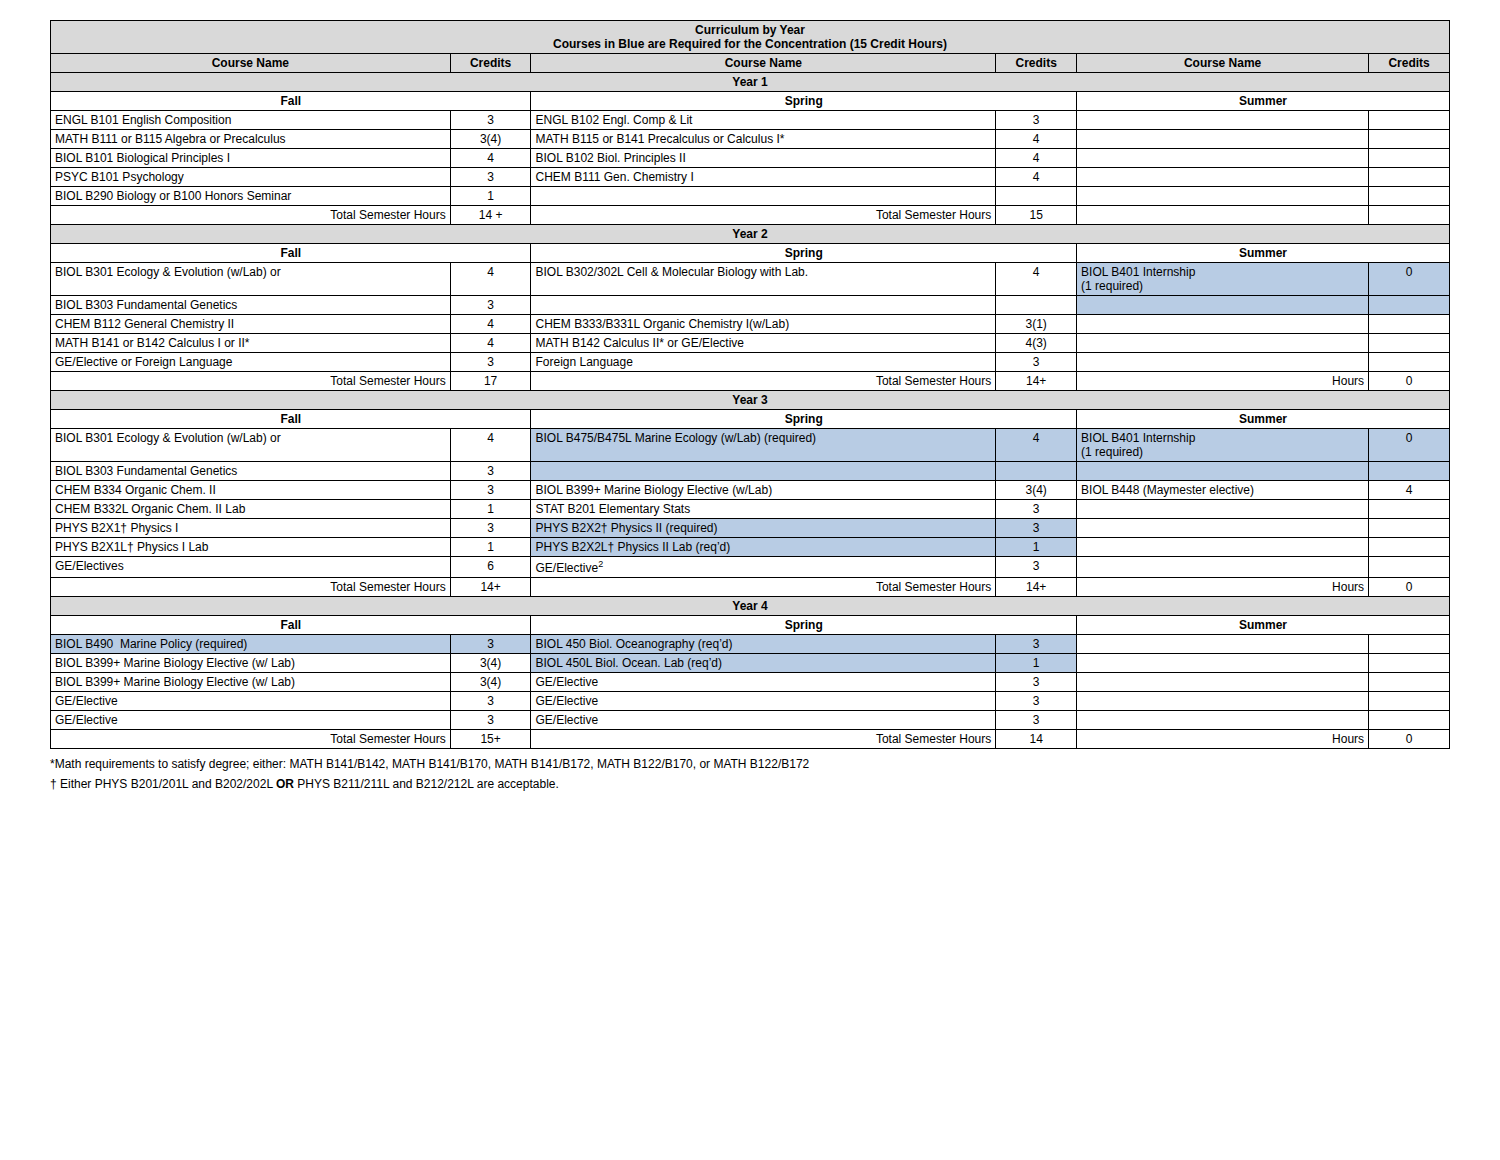| Curriculum by Year Courses in Blue are Required for the Concentration (15 Credit Hours) |
| Course Name | Credits | Course Name | Credits | Course Name | Credits |
| Year 1 |
| Fall | Spring | Summer |
| ENGL B101 English Composition | 3 | ENGL B102 Engl. Comp & Lit | 3 | | |
| MATH B111 or B115 Algebra or Precalculus | 3(4) | MATH B115 or B141 Precalculus or Calculus I* | 4 | | |
| BIOL B101 Biological Principles I | 4 | BIOL B102 Biol. Principles II | 4 | | |
| PSYC B101 Psychology | 3 | CHEM B111 Gen. Chemistry I | 4 | | |
| BIOL B290 Biology or B100 Honors Seminar | 1 | | | | |
| Total Semester Hours | 14 + | Total Semester Hours | 15 | | |
| Year 2 |
| Fall | Spring | Summer |
| BIOL B301 Ecology & Evolution (w/Lab) or | 4 | BIOL B302/302L Cell & Molecular Biology with Lab. | 4 | BIOL B401 Internship (1 required) | 0 |
| BIOL B303 Fundamental Genetics | 3 | | | | |
| CHEM B112 General Chemistry II | 4 | CHEM B333/B331L Organic Chemistry I(w/Lab) | 3(1) | | |
| MATH B141 or B142 Calculus I or II* | 4 | MATH B142 Calculus II* or GE/Elective | 4(3) | | |
| GE/Elective or Foreign Language | 3 | Foreign Language | 3 | | |
| Total Semester Hours | 17 | Total Semester Hours | 14+ | Hours | 0 |
| Year 3 |
| Fall | Spring | Summer |
| BIOL B301 Ecology & Evolution (w/Lab) or | 4 | BIOL B475/B475L Marine Ecology (w/Lab) (required) | 4 | BIOL B401 Internship (1 required) | 0 |
| BIOL B303 Fundamental Genetics | 3 | | | | |
| CHEM B334 Organic Chem. II | 3 | BIOL B399+ Marine Biology Elective (w/Lab) | 3(4) | BIOL B448 (Maymester elective) | 4 |
| CHEM B332L Organic Chem. II Lab | 1 | STAT B201 Elementary Stats | 3 | | |
| PHYS B2X1† Physics I | 3 | PHYS B2X2† Physics II (required) | 3 | | |
| PHYS B2X1L† Physics I Lab | 1 | PHYS B2X2L† Physics II Lab (req’d) | 1 | | |
| GE/Electives | 6 | GE/Elective 2 | 3 | | |
| Total Semester Hours | 14+ | Total Semester Hours | 14+ | Hours | 0 |
| Year 4 |
| Fall | Spring | Summer |
| BIOL B490 Marine Policy (required) | 3 | BIOL 450 Biol. Oceanography (req’d) | 3 | | |
| BIOL B399+ Marine Biology Elective (w/ Lab) | 3(4) | BIOL 450L Biol. Ocean. Lab (req’d) | 1 | | |
| BIOL B399+ Marine Biology Elective (w/ Lab) | 3(4) | GE/Elective | 3 | | |
| GE/Elective | 3 | GE/Elective | 3 | | |
| GE/Elective | 3 | GE/Elective | 3 | | |
| Total Semester Hours | 15+ | Total Semester Hours | 14 | Hours | 0 |
*Math requirements to satisfy degree; either: MATH B141/B142, MATH B141/B170, MATH B141/B172, MATH B122/B170, or MATH B122/B172
† Either PHYS B201/201L and B202/202L OR PHYS B211/211L and B212/212L are acceptable.